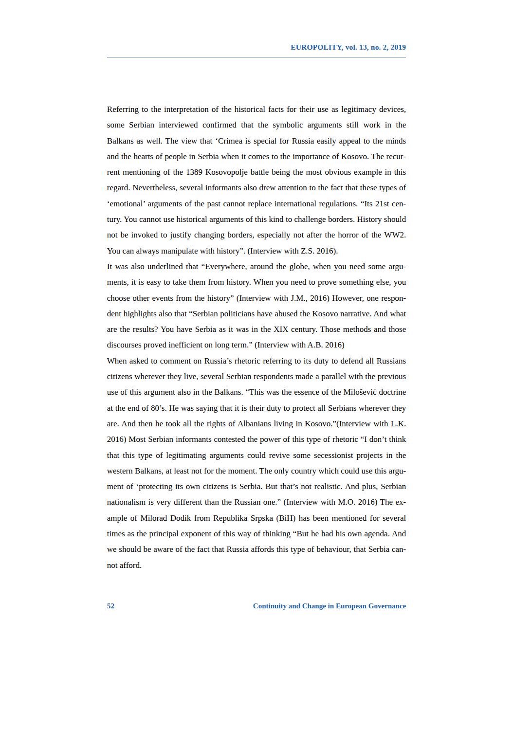EUROPOLITY, vol. 13, no. 2, 2019
Referring to the interpretation of the historical facts for their use as legitimacy devices, some Serbian interviewed confirmed that the symbolic arguments still work in the Balkans as well. The view that ‘Crimea is special for Russia easily appeal to the minds and the hearts of people in Serbia when it comes to the importance of Kosovo. The recurrent mentioning of the 1389 Kosovopolje battle being the most obvious example in this regard. Nevertheless, several informants also drew attention to the fact that these types of ‘emotional’ arguments of the past cannot replace international regulations. “Its 21st century. You cannot use historical arguments of this kind to challenge borders. History should not be invoked to justify changing borders, especially not after the horror of the WW2. You can always manipulate with history”. (Interview with Z.S. 2016).
It was also underlined that “Everywhere, around the globe, when you need some arguments, it is easy to take them from history. When you need to prove something else, you choose other events from the history” (Interview with J.M., 2016) However, one respondent highlights also that “Serbian politicians have abused the Kosovo narrative. And what are the results? You have Serbia as it was in the XIX century. Those methods and those discourses proved inefficient on long term.” (Interview with A.B. 2016)
When asked to comment on Russia’s rhetoric referring to its duty to defend all Russians citizens wherever they live, several Serbian respondents made a parallel with the previous use of this argument also in the Balkans. “This was the essence of the Milošević doctrine at the end of 80’s. He was saying that it is their duty to protect all Serbians wherever they are. And then he took all the rights of Albanians living in Kosovo.”(Interview with L.K. 2016) Most Serbian informants contested the power of this type of rhetoric “I don’t think that this type of legitimating arguments could revive some secessionist projects in the western Balkans, at least not for the moment. The only country which could use this argument of ‘protecting its own citizens is Serbia. But that’s not realistic. And plus, Serbian nationalism is very different than the Russian one.” (Interview with M.O. 2016) The example of Milorad Dodik from Republika Srpska (BiH) has been mentioned for several times as the principal exponent of this way of thinking “But he had his own agenda. And we should be aware of the fact that Russia affords this type of behaviour, that Serbia cannot afford.
52 Continuity and Change in European Governance